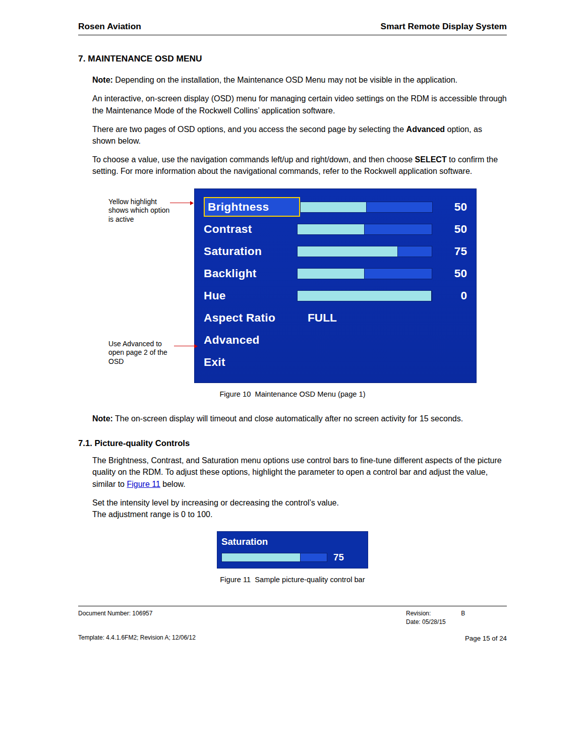Rosen Aviation
Smart Remote Display System
7. MAINTENANCE OSD MENU
Note: Depending on the installation, the Maintenance OSD Menu may not be visible in the application.
An interactive, on-screen display (OSD) menu for managing certain video settings on the RDM is accessible through the Maintenance Mode of the Rockwell Collins’ application software.
There are two pages of OSD options, and you access the second page by selecting the Advanced option, as shown below.
To choose a value, use the navigation commands left/up and right/down, and then choose SELECT to confirm the setting. For more information about the navigational commands, refer to the Rockwell application software.
Yellow highlight shows which option is active
Use Advanced to open page 2 of the OSD
Brightness
50
Contrast
50
Saturation
75
Backlight
50
Hue
0
Aspect Ratio
FULL
Advanced
Exit
Figure 10 Maintenance OSD Menu (page 1)
Note: The on-screen display will timeout and close automatically after no screen activity for 15 seconds.
7.1. Picture-quality Controls
The Brightness, Contrast, and Saturation menu options use control bars to fine-tune different aspects of the picture quality on the RDM. To adjust these options, highlight the parameter to open a control bar and adjust the value, similar to Figure 11 below.
Set the intensity level by increasing or decreasing the control’s value.
The adjustment range is 0 to 100.
Saturation
75
Figure 11 Sample picture-quality control bar
Document Number: 106957
Revision: B
Date: 05/28/15
Template: 4.4.1.6FM2; Revision A; 12/06/12
Page 15 of 24